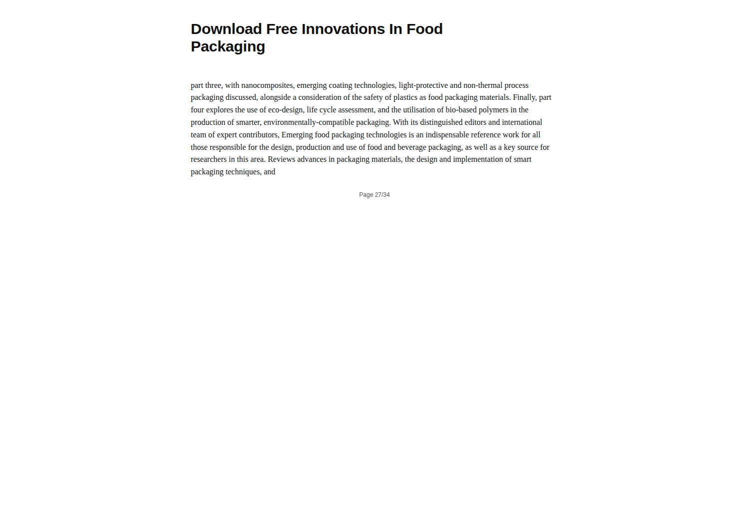Download Free Innovations In Food Packaging
part three, with nanocomposites, emerging coating technologies, light-protective and non-thermal process packaging discussed, alongside a consideration of the safety of plastics as food packaging materials. Finally, part four explores the use of eco-design, life cycle assessment, and the utilisation of bio-based polymers in the production of smarter, environmentally-compatible packaging. With its distinguished editors and international team of expert contributors, Emerging food packaging technologies is an indispensable reference work for all those responsible for the design, production and use of food and beverage packaging, as well as a key source for researchers in this area. Reviews advances in packaging materials, the design and implementation of smart packaging techniques, and
Page 27/34